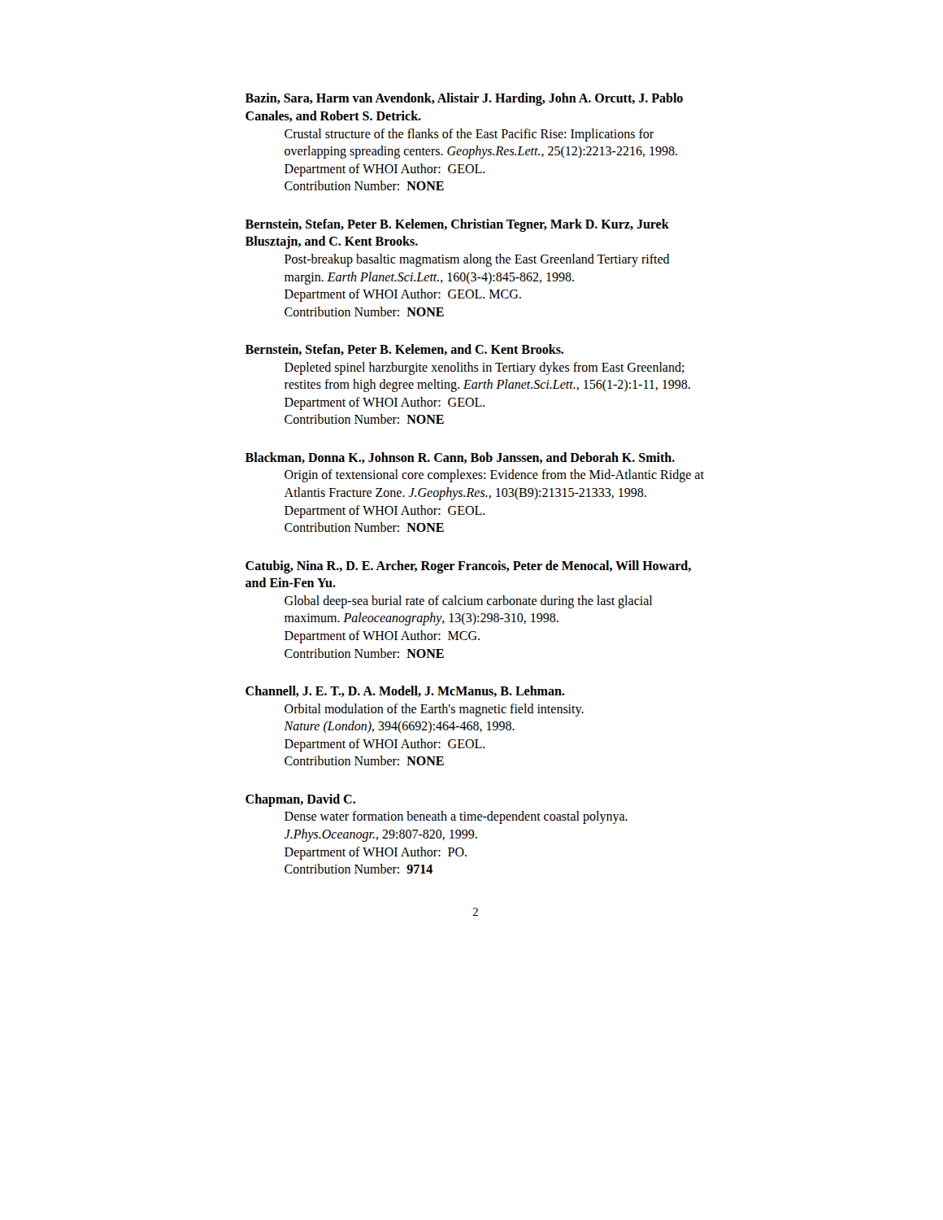Bazin, Sara, Harm van Avendonk, Alistair J. Harding, John A. Orcutt, J. Pablo Canales, and Robert S. Detrick.
Crustal structure of the flanks of the East Pacific Rise: Implications for overlapping spreading centers. Geophys.Res.Lett., 25(12):2213-2216, 1998.
Department of WHOI Author: GEOL.
Contribution Number: NONE
Bernstein, Stefan, Peter B. Kelemen, Christian Tegner, Mark D. Kurz, Jurek Blusztajn, and C. Kent Brooks.
Post-breakup basaltic magmatism along the East Greenland Tertiary rifted margin. Earth Planet.Sci.Lett., 160(3-4):845-862, 1998.
Department of WHOI Author: GEOL. MCG.
Contribution Number: NONE
Bernstein, Stefan, Peter B. Kelemen, and C. Kent Brooks.
Depleted spinel harzburgite xenoliths in Tertiary dykes from East Greenland; restites from high degree melting. Earth Planet.Sci.Lett., 156(1-2):1-11, 1998.
Department of WHOI Author: GEOL.
Contribution Number: NONE
Blackman, Donna K., Johnson R. Cann, Bob Janssen, and Deborah K. Smith.
Origin of textensional core complexes: Evidence from the Mid-Atlantic Ridge at Atlantis Fracture Zone. J.Geophys.Res., 103(B9):21315-21333, 1998.
Department of WHOI Author: GEOL.
Contribution Number: NONE
Catubig, Nina R., D. E. Archer, Roger Francois, Peter de Menocal, Will Howard, and Ein-Fen Yu.
Global deep-sea burial rate of calcium carbonate during the last glacial maximum. Paleoceanography, 13(3):298-310, 1998.
Department of WHOI Author: MCG.
Contribution Number: NONE
Channell, J. E. T., D. A. Modell, J. McManus, B. Lehman.
Orbital modulation of the Earth's magnetic field intensity.
Nature (London), 394(6692):464-468, 1998.
Department of WHOI Author: GEOL.
Contribution Number: NONE
Chapman, David C.
Dense water formation beneath a time-dependent coastal polynya.
J.Phys.Oceanogr., 29:807-820, 1999.
Department of WHOI Author: PO.
Contribution Number: 9714
2